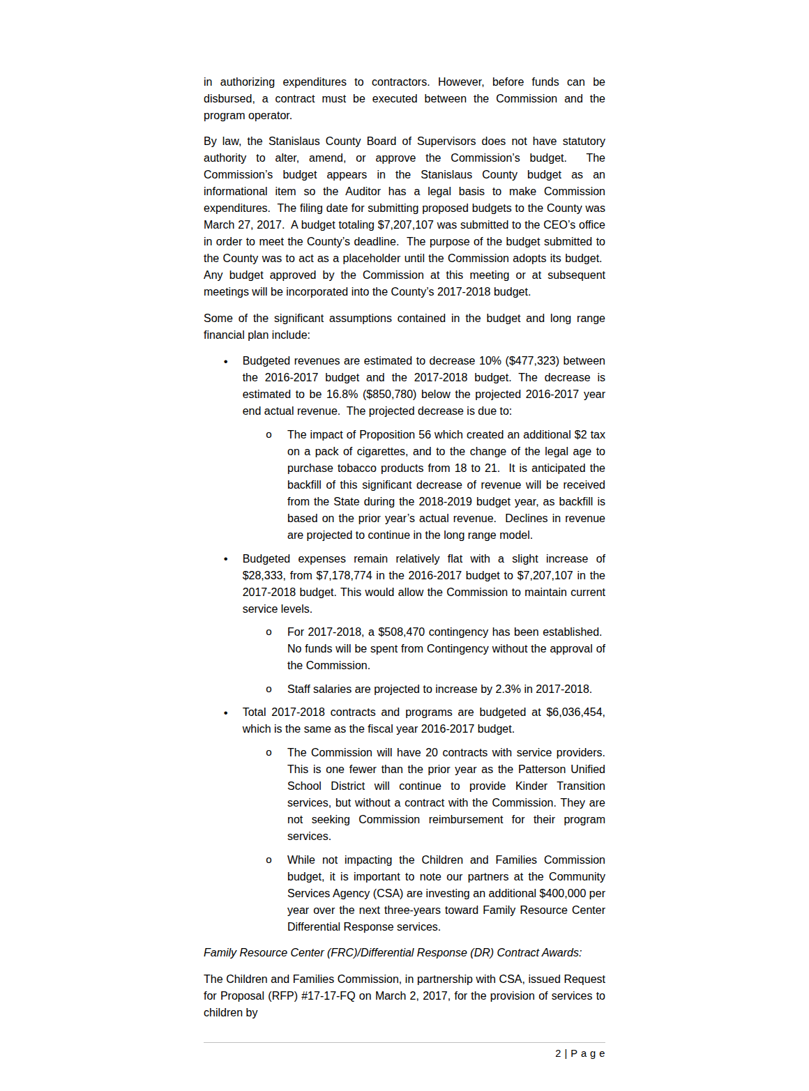in authorizing expenditures to contractors. However, before funds can be disbursed, a contract must be executed between the Commission and the program operator.
By law, the Stanislaus County Board of Supervisors does not have statutory authority to alter, amend, or approve the Commission’s budget. The Commission’s budget appears in the Stanislaus County budget as an informational item so the Auditor has a legal basis to make Commission expenditures. The filing date for submitting proposed budgets to the County was March 27, 2017. A budget totaling $7,207,107 was submitted to the CEO’s office in order to meet the County’s deadline. The purpose of the budget submitted to the County was to act as a placeholder until the Commission adopts its budget. Any budget approved by the Commission at this meeting or at subsequent meetings will be incorporated into the County’s 2017-2018 budget.
Some of the significant assumptions contained in the budget and long range financial plan include:
Budgeted revenues are estimated to decrease 10% ($477,323) between the 2016-2017 budget and the 2017-2018 budget. The decrease is estimated to be 16.8% ($850,780) below the projected 2016-2017 year end actual revenue. The projected decrease is due to:
The impact of Proposition 56 which created an additional $2 tax on a pack of cigarettes, and to the change of the legal age to purchase tobacco products from 18 to 21. It is anticipated the backfill of this significant decrease of revenue will be received from the State during the 2018-2019 budget year, as backfill is based on the prior year’s actual revenue. Declines in revenue are projected to continue in the long range model.
Budgeted expenses remain relatively flat with a slight increase of $28,333, from $7,178,774 in the 2016-2017 budget to $7,207,107 in the 2017-2018 budget. This would allow the Commission to maintain current service levels.
For 2017-2018, a $508,470 contingency has been established. No funds will be spent from Contingency without the approval of the Commission.
Staff salaries are projected to increase by 2.3% in 2017-2018.
Total 2017-2018 contracts and programs are budgeted at $6,036,454, which is the same as the fiscal year 2016-2017 budget.
The Commission will have 20 contracts with service providers. This is one fewer than the prior year as the Patterson Unified School District will continue to provide Kinder Transition services, but without a contract with the Commission. They are not seeking Commission reimbursement for their program services.
While not impacting the Children and Families Commission budget, it is important to note our partners at the Community Services Agency (CSA) are investing an additional $400,000 per year over the next three-years toward Family Resource Center Differential Response services.
Family Resource Center (FRC)/Differential Response (DR) Contract Awards:
The Children and Families Commission, in partnership with CSA, issued Request for Proposal (RFP) #17-17-FQ on March 2, 2017, for the provision of services to children by
2 | P a g e